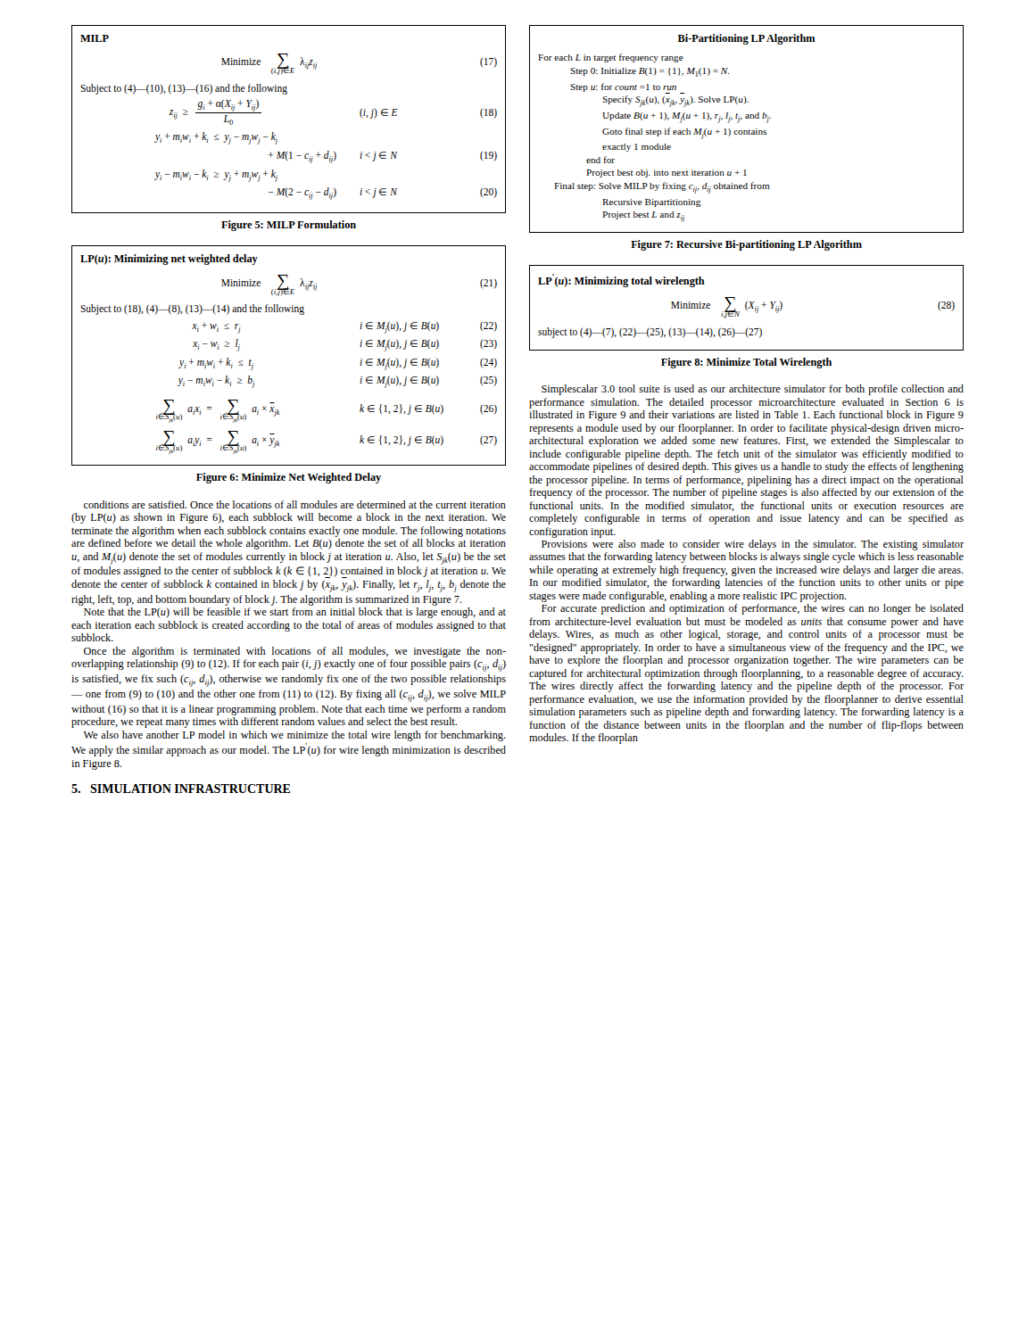MILP
Minimize ∑(i,j)∈E λijzij
(17)
Subject to (4)—(10), (13)—(16) and the following
zij ≥ gi + α(Xij + Yij) L0
(i, j) ∈ E
(18)
yi + miwi + ki ≤ yj − mjwj − kj
+ M(1 − cij + dij)
i < j ∈ N
(19)
yi − miwi − ki ≥ yj + mjwj + kj
− M(2 − cij − dij)
i < j ∈ N
(20)
Figure 5: MILP Formulation
LP(u): Minimizing net weighted delay
Minimize ∑(i,j)∈E λijzij
(21)
Subject to (18), (4)—(8), (13)—(14) and the following
xi + wi ≤ rj
i ∈ Mj(u), j ∈ B(u)
(22)
xi − wi ≥ lj
i ∈ Mj(u), j ∈ B(u)
(23)
yi + miwi + ki ≤ tj
i ∈ Mj(u), j ∈ B(u)
(24)
yi − miwi − ki ≥ bj
i ∈ Mj(u), j ∈ B(u)
(25)
∑i∈Sjk(u) aixi = ∑i∈Sjk(u) ai × xjk
k ∈ {1, 2}, j ∈ B(u)
(26)
∑i∈Sjk(u) aiyi = ∑i∈Sjk(u) ai × yjk
k ∈ {1, 2}, j ∈ B(u)
(27)
Figure 6: Minimize Net Weighted Delay
conditions are satisfied. Once the locations of all modules are determined at the current iteration (by LP(u) as shown in Figure 6), each subblock will become a block in the next iteration. We terminate the algorithm when each subblock contains exactly one module. The following notations are defined before we detail the whole algorithm. Let B(u) denote the set of all blocks at iteration u, and Mj(u) denote the set of modules currently in block j at iteration u. Also, let Sjk(u) be the set of modules assigned to the center of subblock k (k ∈ {1, 2}) contained in block j at iteration u. We denote the center of subblock k contained in block j by (xjk, yjk). Finally, let rj, lj, tj, bj denote the right, left, top, and bottom boundary of block j. The algorithm is summarized in Figure 7.
Note that the LP(u) will be feasible if we start from an initial block that is large enough, and at each iteration each subblock is created according to the total of areas of modules assigned to that subblock.
Once the algorithm is terminated with locations of all modules, we investigate the non-overlapping relationship (9) to (12). If for each pair (i, j) exactly one of four possible pairs (cij, dij) is satisfied, we fix such (cij, dij), otherwise we randomly fix one of the two possible relationships — one from (9) to (10) and the other one from (11) to (12). By fixing all (cij, dij), we solve MILP without (16) so that it is a linear programming problem. Note that each time we perform a random procedure, we repeat many times with different random values and select the best result.
We also have another LP model in which we minimize the total wire length for benchmarking. We apply the similar approach as our model. The LP′(u) for wire length minimization is described in Figure 8.
5. SIMULATION INFRASTRUCTURE
Bi-Partitioning LP Algorithm
For each L in target frequency range
Step 0: Initialize B(1) = {1}, M1(1) = N.
Step u: for count =1 to run
Specify Sjk(u), (xjk, yjk). Solve LP(u).
Update B(u + 1), Mj(u + 1), rj, lj, tj, and bj.
Goto final step if each Mj(u + 1) contains
exactly 1 module
end for
Project best obj. into next iteration u + 1
Final step: Solve MILP by fixing cij, dij obtained from
Recursive Bipartitioning
Project best L and zij
Figure 7: Recursive Bi-partitioning LP Algorithm
LP′(u): Minimizing total wirelength
Minimize ∑i,j∈N (Xij + Yij)
(28)
subject to (4)—(7), (22)—(25), (13)—(14), (26)—(27)
Figure 8: Minimize Total Wirelength
Simplescalar 3.0 tool suite is used as our architecture simulator for both profile collection and performance simulation. The detailed processor microarchitecture evaluated in Section 6 is illustrated in Figure 9 and their variations are listed in Table 1. Each functional block in Figure 9 represents a module used by our floorplanner. In order to facilitate physical-design driven micro-architectural exploration we added some new features. First, we extended the Simplescalar to include configurable pipeline depth. The fetch unit of the simulator was efficiently modified to accommodate pipelines of desired depth. This gives us a handle to study the effects of lengthening the processor pipeline. In terms of performance, pipelining has a direct impact on the operational frequency of the processor. The number of pipeline stages is also affected by our extension of the functional units. In the modified simulator, the functional units or execution resources are completely configurable in terms of operation and issue latency and can be specified as configuration input.
Provisions were also made to consider wire delays in the simulator. The existing simulator assumes that the forwarding latency between blocks is always single cycle which is less reasonable while operating at extremely high frequency, given the increased wire delays and larger die areas. In our modified simulator, the forwarding latencies of the function units to other units or pipe stages were made configurable, enabling a more realistic IPC projection.
For accurate prediction and optimization of performance, the wires can no longer be isolated from architecture-level evaluation but must be modeled as units that consume power and have delays. Wires, as much as other logical, storage, and control units of a processor must be "designed" appropriately. In order to have a simultaneous view of the frequency and the IPC, we have to explore the floorplan and processor organization together. The wire parameters can be captured for architectural optimization through floorplanning, to a reasonable degree of accuracy. The wires directly affect the forwarding latency and the pipeline depth of the processor. For performance evaluation, we use the information provided by the floorplanner to derive essential simulation parameters such as pipeline depth and forwarding latency. The forwarding latency is a function of the distance between units in the floorplan and the number of flip-flops between modules. If the floorplan